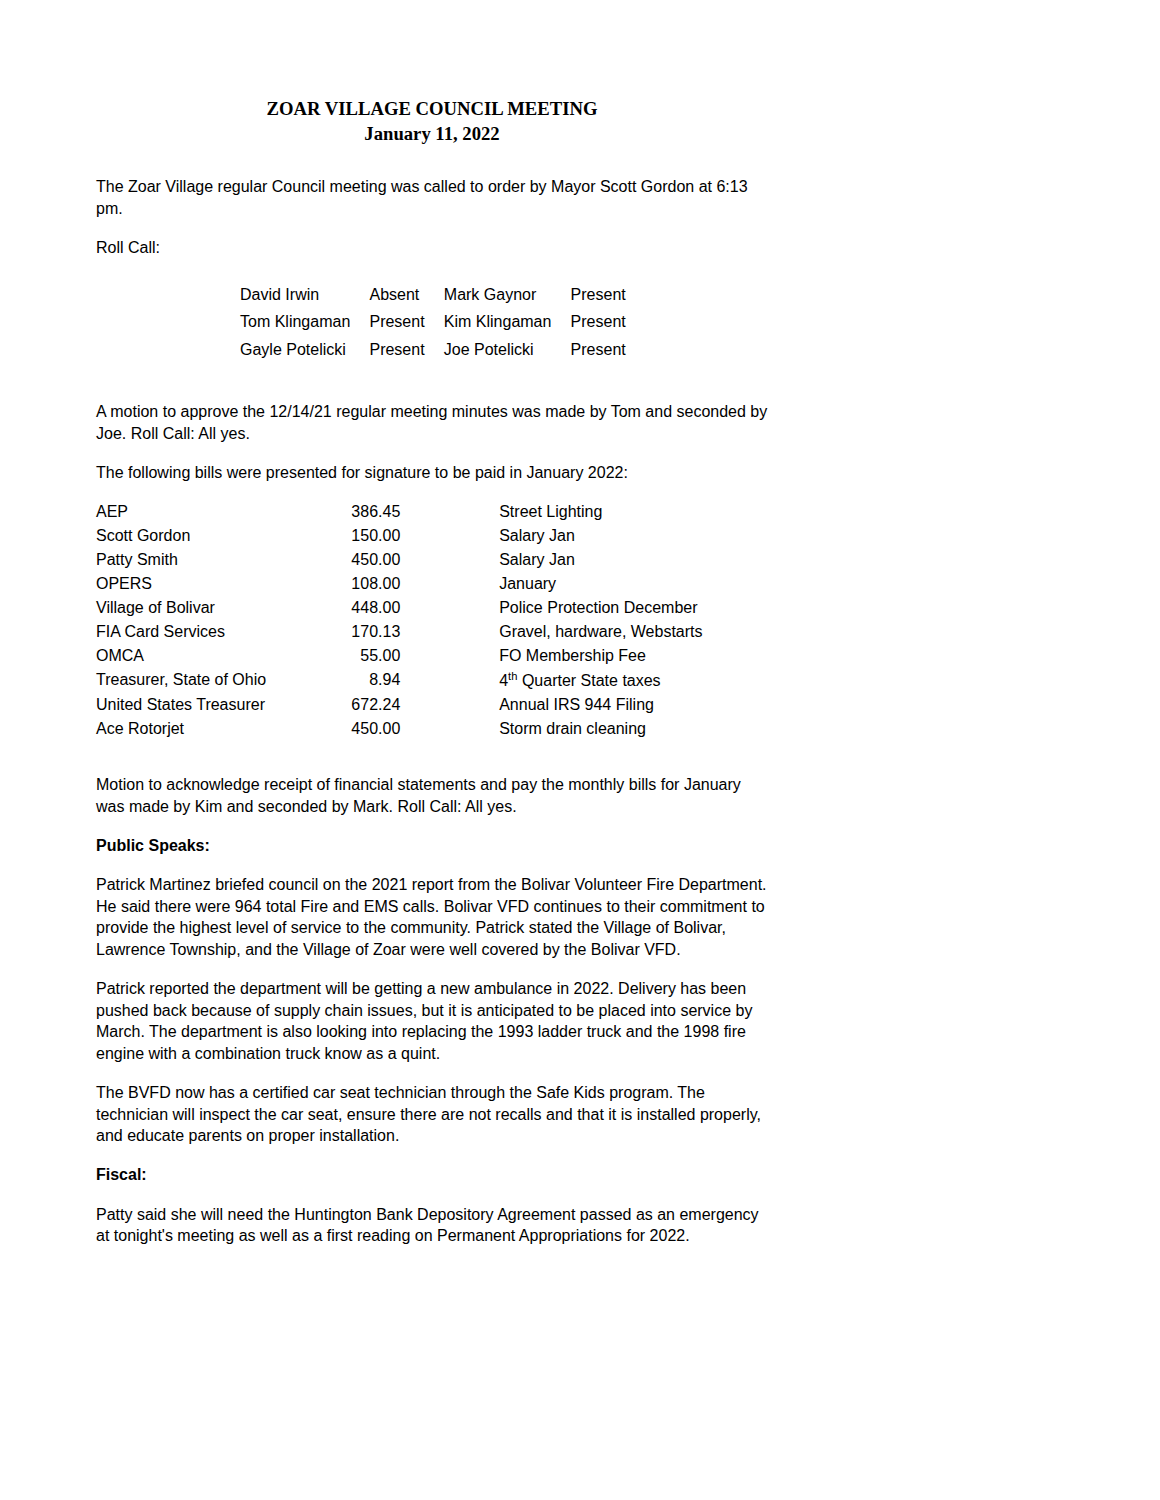ZOAR VILLAGE COUNCIL MEETING
January 11, 2022
The Zoar Village regular Council meeting was called to order by Mayor Scott Gordon at 6:13 pm.
Roll Call:
| David Irwin | Absent | Mark Gaynor | Present |
| Tom Klingaman | Present | Kim Klingaman | Present |
| Gayle Potelicki | Present | Joe Potelicki | Present |
A motion to approve the 12/14/21 regular meeting minutes was made by Tom and seconded by Joe. Roll Call: All yes.
The following bills were presented for signature to be paid in January 2022:
| AEP | 386.45 | Street Lighting |
| Scott Gordon | 150.00 | Salary Jan |
| Patty Smith | 450.00 | Salary Jan |
| OPERS | 108.00 | January |
| Village of Bolivar | 448.00 | Police Protection December |
| FIA Card Services | 170.13 | Gravel, hardware, Webstarts |
| OMCA | 55.00 | FO Membership Fee |
| Treasurer, State of Ohio | 8.94 | 4 th Quarter State taxes |
| United States Treasurer | 672.24 | Annual IRS 944 Filing |
| Ace Rotorjet | 450.00 | Storm drain cleaning |
Motion to acknowledge receipt of financial statements and pay the monthly bills for January was made by Kim and seconded by Mark. Roll Call: All yes.
Public Speaks:
Patrick Martinez briefed council on the 2021 report from the Bolivar Volunteer Fire Department. He said there were 964 total Fire and EMS calls. Bolivar VFD continues to their commitment to provide the highest level of service to the community. Patrick stated the Village of Bolivar, Lawrence Township, and the Village of Zoar were well covered by the Bolivar VFD.
Patrick reported the department will be getting a new ambulance in 2022. Delivery has been pushed back because of supply chain issues, but it is anticipated to be placed into service by March. The department is also looking into replacing the 1993 ladder truck and the 1998 fire engine with a combination truck know as a quint.
The BVFD now has a certified car seat technician through the Safe Kids program. The technician will inspect the car seat, ensure there are not recalls and that it is installed properly, and educate parents on proper installation.
Fiscal:
Patty said she will need the Huntington Bank Depository Agreement passed as an emergency at tonight's meeting as well as a first reading on Permanent Appropriations for 2022.